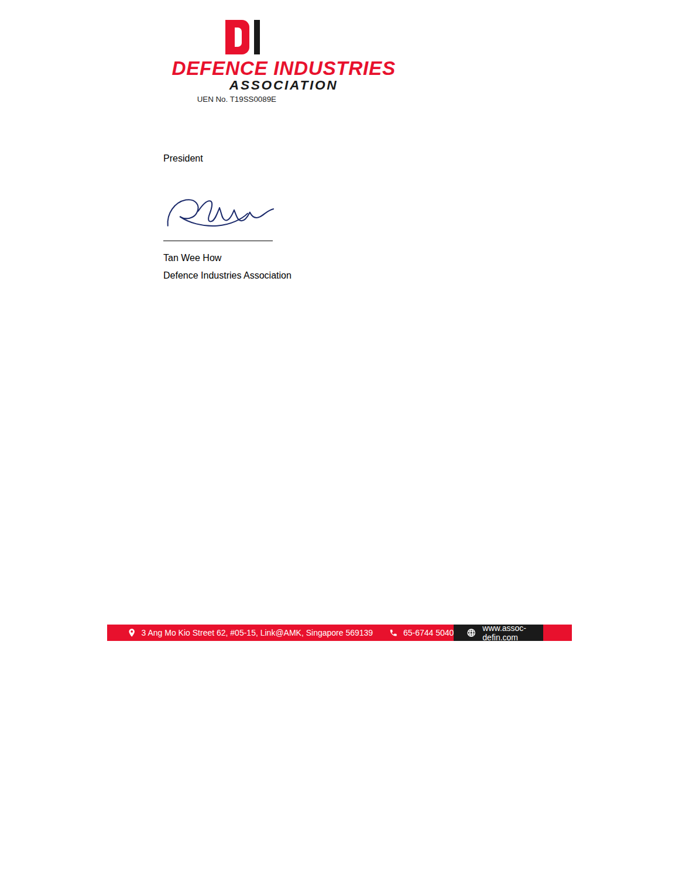DEFENCE INDUSTRIES
ASSOCIATION
UEN No. T19SS0089E
President
Tan Wee How
Defence Industries Association
3 Ang Mo Kio Street 62, #05-15, Link@AMK, Singapore 569139 65-6744 5040
www.assoc-defin.com